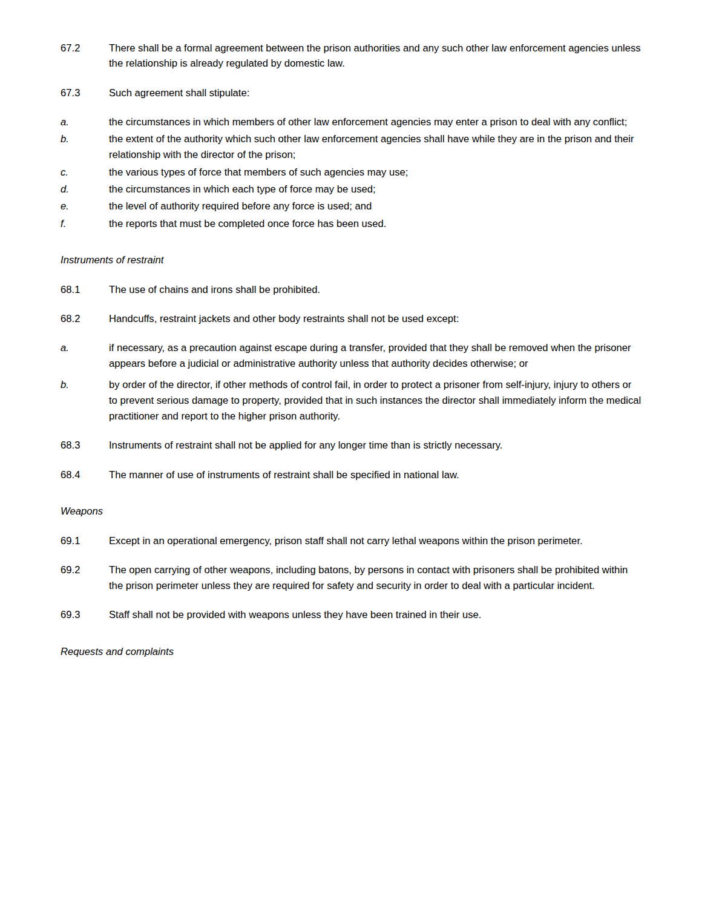67.2 There shall be a formal agreement between the prison authorities and any such other law enforcement agencies unless the relationship is already regulated by domestic law.
67.3 Such agreement shall stipulate:
a. the circumstances in which members of other law enforcement agencies may enter a prison to deal with any conflict;
b. the extent of the authority which such other law enforcement agencies shall have while they are in the prison and their relationship with the director of the prison;
c. the various types of force that members of such agencies may use;
d. the circumstances in which each type of force may be used;
e. the level of authority required before any force is used; and
f. the reports that must be completed once force has been used.
Instruments of restraint
68.1 The use of chains and irons shall be prohibited.
68.2 Handcuffs, restraint jackets and other body restraints shall not be used except:
a. if necessary, as a precaution against escape during a transfer, provided that they shall be removed when the prisoner appears before a judicial or administrative authority unless that authority decides otherwise; or
b. by order of the director, if other methods of control fail, in order to protect a prisoner from self-injury, injury to others or to prevent serious damage to property, provided that in such instances the director shall immediately inform the medical practitioner and report to the higher prison authority.
68.3 Instruments of restraint shall not be applied for any longer time than is strictly necessary.
68.4 The manner of use of instruments of restraint shall be specified in national law.
Weapons
69.1 Except in an operational emergency, prison staff shall not carry lethal weapons within the prison perimeter.
69.2 The open carrying of other weapons, including batons, by persons in contact with prisoners shall be prohibited within the prison perimeter unless they are required for safety and security in order to deal with a particular incident.
69.3 Staff shall not be provided with weapons unless they have been trained in their use.
Requests and complaints